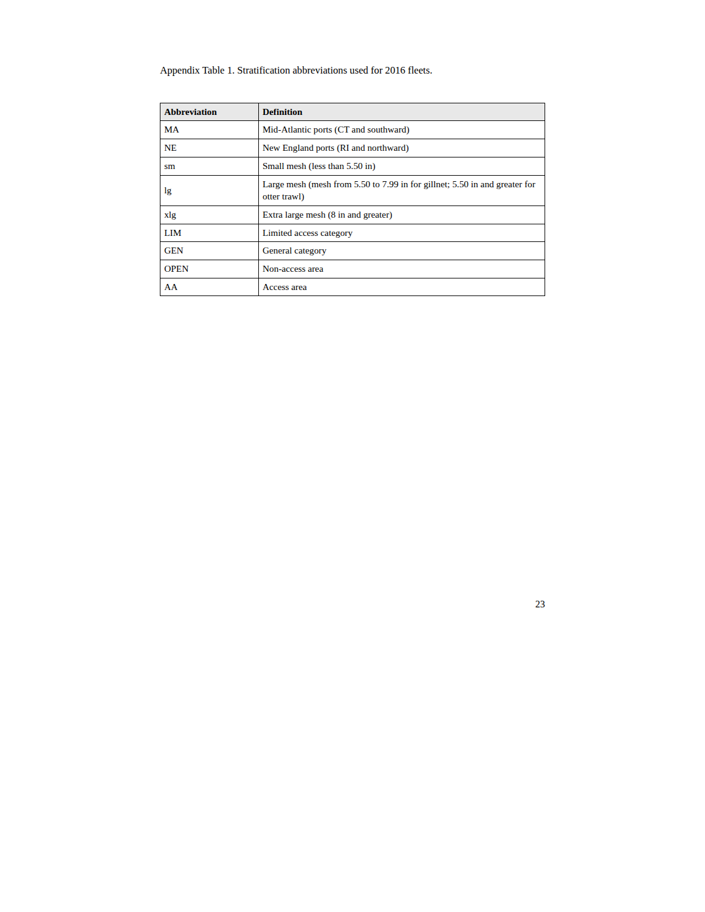Appendix Table 1. Stratification abbreviations used for 2016 fleets.
| Abbreviation | Definition |
| --- | --- |
| MA | Mid-Atlantic ports (CT and southward) |
| NE | New England ports (RI and northward) |
| sm | Small mesh (less than 5.50 in) |
| lg | Large mesh (mesh from 5.50 to 7.99 in for gillnet; 5.50 in and greater for otter trawl) |
| xlg | Extra large mesh (8 in and greater) |
| LIM | Limited access category |
| GEN | General category |
| OPEN | Non-access area |
| AA | Access area |
23